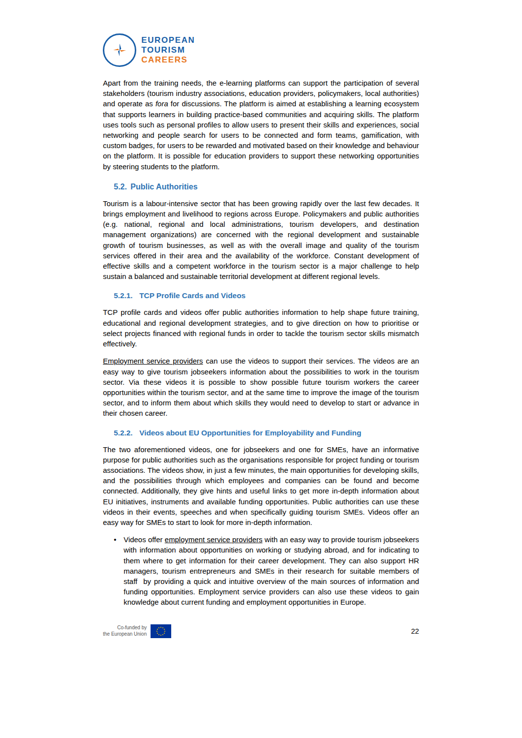EUROPEAN
TOURISM
CAREERS
Apart from the training needs, the e-learning platforms can support the participation of several stakeholders (tourism industry associations, education providers, policymakers, local authorities) and operate as fora for discussions. The platform is aimed at establishing a learning ecosystem that supports learners in building practice-based communities and acquiring skills. The platform uses tools such as personal profiles to allow users to present their skills and experiences, social networking and people search for users to be connected and form teams, gamification, with custom badges, for users to be rewarded and motivated based on their knowledge and behaviour on the platform. It is possible for education providers to support these networking opportunities by steering students to the platform.
5.2. Public Authorities
Tourism is a labour-intensive sector that has been growing rapidly over the last few decades. It brings employment and livelihood to regions across Europe. Policymakers and public authorities (e.g. national, regional and local administrations, tourism developers, and destination management organizations) are concerned with the regional development and sustainable growth of tourism businesses, as well as with the overall image and quality of the tourism services offered in their area and the availability of the workforce. Constant development of effective skills and a competent workforce in the tourism sector is a major challenge to help sustain a balanced and sustainable territorial development at different regional levels.
5.2.1. TCP Profile Cards and Videos
TCP profile cards and videos offer public authorities information to help shape future training, educational and regional development strategies, and to give direction on how to prioritise or select projects financed with regional funds in order to tackle the tourism sector skills mismatch effectively.
Employment service providers can use the videos to support their services. The videos are an easy way to give tourism jobseekers information about the possibilities to work in the tourism sector. Via these videos it is possible to show possible future tourism workers the career opportunities within the tourism sector, and at the same time to improve the image of the tourism sector, and to inform them about which skills they would need to develop to start or advance in their chosen career.
5.2.2. Videos about EU Opportunities for Employability and Funding
The two aforementioned videos, one for jobseekers and one for SMEs, have an informative purpose for public authorities such as the organisations responsible for project funding or tourism associations. The videos show, in just a few minutes, the main opportunities for developing skills, and the possibilities through which employees and companies can be found and become connected. Additionally, they give hints and useful links to get more in-depth information about EU initiatives, instruments and available funding opportunities. Public authorities can use these videos in their events, speeches and when specifically guiding tourism SMEs. Videos offer an easy way for SMEs to start to look for more in-depth information.
Videos offer employment service providers with an easy way to provide tourism jobseekers with information about opportunities on working or studying abroad, and for indicating to them where to get information for their career development. They can also support HR managers, tourism entrepreneurs and SMEs in their research for suitable members of staff by providing a quick and intuitive overview of the main sources of information and funding opportunities. Employment service providers can also use these videos to gain knowledge about current funding and employment opportunities in Europe.
Co-funded by
the European Union
22